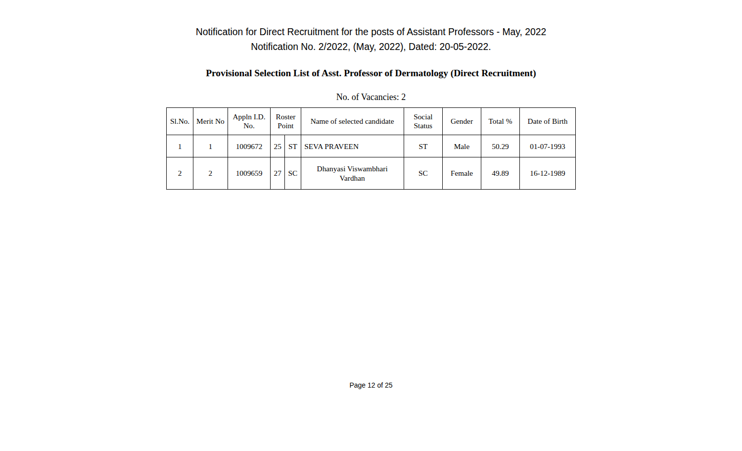Notification for Direct Recruitment for the posts of Assistant Professors - May, 2022
Notification No. 2/2022, (May, 2022), Dated: 20-05-2022.
Provisional Selection List of Asst. Professor of Dermatology (Direct Recruitment)
No. of Vacancies: 2
| Sl.No. | Merit No | Appln I.D. No. | Roster Point | Name of selected candidate | Social Status | Gender | Total % | Date of Birth |
| --- | --- | --- | --- | --- | --- | --- | --- | --- |
| 1 | 1 | 1009672 | 25 | ST | SEVA PRAVEEN | ST | Male | 50.29 | 01-07-1993 |
| 2 | 2 | 1009659 | 27 | SC | Dhanyasi Viswambhari Vardhan | SC | Female | 49.89 | 16-12-1989 |
Page 12 of 25